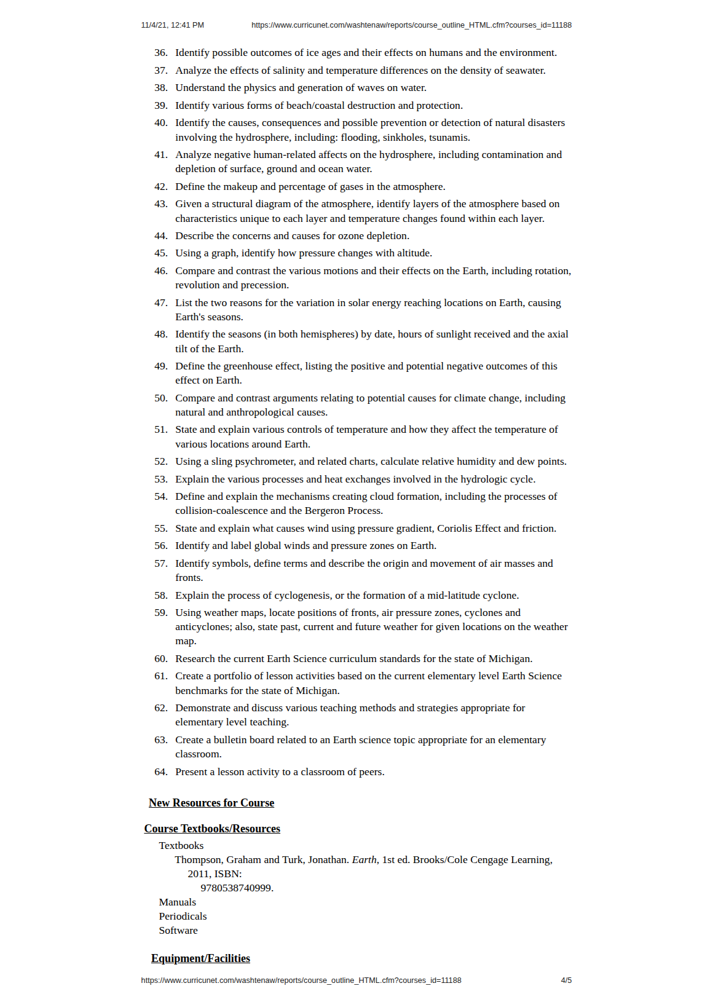11/4/21, 12:41 PM https://www.curricunet.com/washtenaw/reports/course_outline_HTML.cfm?courses_id=11188
Identify possible outcomes of ice ages and their effects on humans and the environment.
Analyze the effects of salinity and temperature differences on the density of seawater.
Understand the physics and generation of waves on water.
Identify various forms of beach/coastal destruction and protection.
Identify the causes, consequences and possible prevention or detection of natural disasters involving the hydrosphere, including: flooding, sinkholes, tsunamis.
Analyze negative human-related affects on the hydrosphere, including contamination and depletion of surface, ground and ocean water.
Define the makeup and percentage of gases in the atmosphere.
Given a structural diagram of the atmosphere, identify layers of the atmosphere based on characteristics unique to each layer and temperature changes found within each layer.
Describe the concerns and causes for ozone depletion.
Using a graph, identify how pressure changes with altitude.
Compare and contrast the various motions and their effects on the Earth, including rotation, revolution and precession.
List the two reasons for the variation in solar energy reaching locations on Earth, causing Earth's seasons.
Identify the seasons (in both hemispheres) by date, hours of sunlight received and the axial tilt of the Earth.
Define the greenhouse effect, listing the positive and potential negative outcomes of this effect on Earth.
Compare and contrast arguments relating to potential causes for climate change, including natural and anthropological causes.
State and explain various controls of temperature and how they affect the temperature of various locations around Earth.
Using a sling psychrometer, and related charts, calculate relative humidity and dew points.
Explain the various processes and heat exchanges involved in the hydrologic cycle.
Define and explain the mechanisms creating cloud formation, including the processes of collision-coalescence and the Bergeron Process.
State and explain what causes wind using pressure gradient, Coriolis Effect and friction.
Identify and label global winds and pressure zones on Earth.
Identify symbols, define terms and describe the origin and movement of air masses and fronts.
Explain the process of cyclogenesis, or the formation of a mid-latitude cyclone.
Using weather maps, locate positions of fronts, air pressure zones, cyclones and anticyclones; also, state past, current and future weather for given locations on the weather map.
Research the current Earth Science curriculum standards for the state of Michigan.
Create a portfolio of lesson activities based on the current elementary level Earth Science benchmarks for the state of Michigan.
Demonstrate and discuss various teaching methods and strategies appropriate for elementary level teaching.
Create a bulletin board related to an Earth science topic appropriate for an elementary classroom.
Present a lesson activity to a classroom of peers.
New Resources for Course
Course Textbooks/Resources
Textbooks
Thompson, Graham and Turk, Jonathan. Earth, 1st ed. Brooks/Cole Cengage Learning, 2011, ISBN:9780538740999.
Manuals
Periodicals
Software
Equipment/Facilities
https://www.curricunet.com/washtenaw/reports/course_outline_HTML.cfm?courses_id=11188 4/5